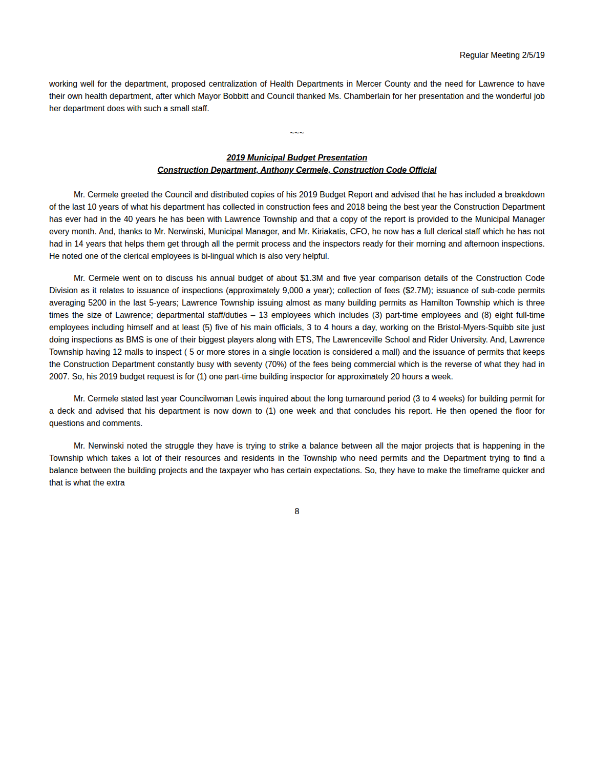Regular Meeting 2/5/19
working well for the department, proposed centralization of Health Departments in Mercer County and the need for Lawrence to have their own health department, after which Mayor Bobbitt and Council thanked Ms. Chamberlain for her presentation and the wonderful job her department does with such a small staff.
~~~
2019 Municipal Budget Presentation
Construction Department, Anthony Cermele, Construction Code Official
Mr. Cermele greeted the Council and distributed copies of his 2019 Budget Report and advised that he has included a breakdown of the last 10 years of what his department has collected in construction fees and 2018 being the best year the Construction Department has ever had in the 40 years he has been with Lawrence Township and that a copy of the report is provided to the Municipal Manager every month. And, thanks to Mr. Nerwinski, Municipal Manager, and Mr. Kiriakatis, CFO, he now has a full clerical staff which he has not had in 14 years that helps them get through all the permit process and the inspectors ready for their morning and afternoon inspections. He noted one of the clerical employees is bi-lingual which is also very helpful.
Mr. Cermele went on to discuss his annual budget of about $1.3M and five year comparison details of the Construction Code Division as it relates to issuance of inspections (approximately 9,000 a year); collection of fees ($2.7M); issuance of sub-code permits averaging 5200 in the last 5-years; Lawrence Township issuing almost as many building permits as Hamilton Township which is three times the size of Lawrence; departmental staff/duties – 13 employees which includes (3) part-time employees and (8) eight full-time employees including himself and at least (5) five of his main officials, 3 to 4 hours a day, working on the Bristol-Myers-Squibb site just doing inspections as BMS is one of their biggest players along with ETS, The Lawrenceville School and Rider University. And, Lawrence Township having 12 malls to inspect ( 5 or more stores in a single location is considered a mall) and the issuance of permits that keeps the Construction Department constantly busy with seventy (70%) of the fees being commercial which is the reverse of what they had in 2007. So, his 2019 budget request is for (1) one part-time building inspector for approximately 20 hours a week.
Mr. Cermele stated last year Councilwoman Lewis inquired about the long turnaround period (3 to 4 weeks) for building permit for a deck and advised that his department is now down to (1) one week and that concludes his report. He then opened the floor for questions and comments.
Mr. Nerwinski noted the struggle they have is trying to strike a balance between all the major projects that is happening in the Township which takes a lot of their resources and residents in the Township who need permits and the Department trying to find a balance between the building projects and the taxpayer who has certain expectations. So, they have to make the timeframe quicker and that is what the extra
8